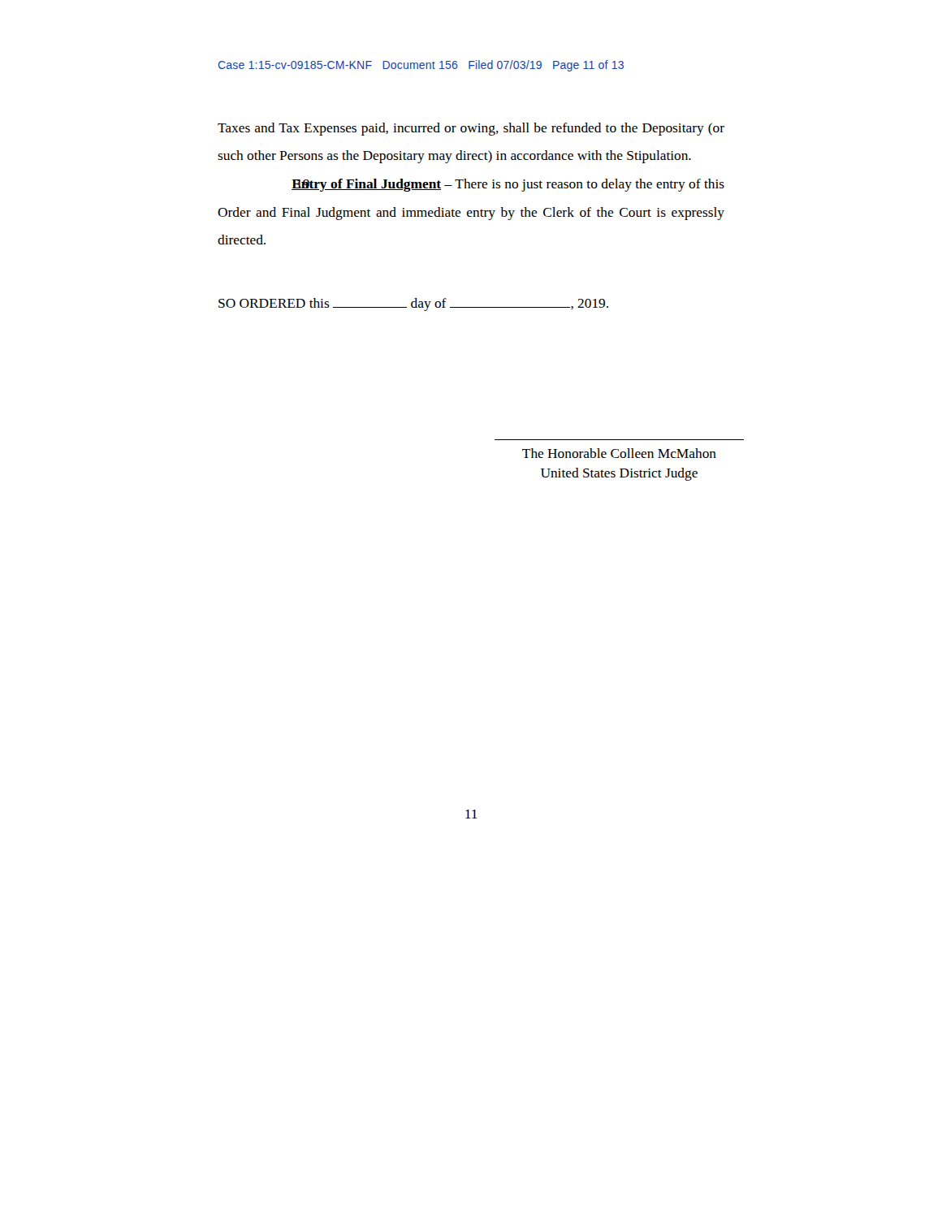Case 1:15-cv-09185-CM-KNF Document 156 Filed 07/03/19 Page 11 of 13
Taxes and Tax Expenses paid, incurred or owing, shall be refunded to the Depositary (or such other Persons as the Depositary may direct) in accordance with the Stipulation.
19. Entry of Final Judgment – There is no just reason to delay the entry of this Order and Final Judgment and immediate entry by the Clerk of the Court is expressly directed.
SO ORDERED this day of , 2019.
The Honorable Colleen McMahon
United States District Judge
11